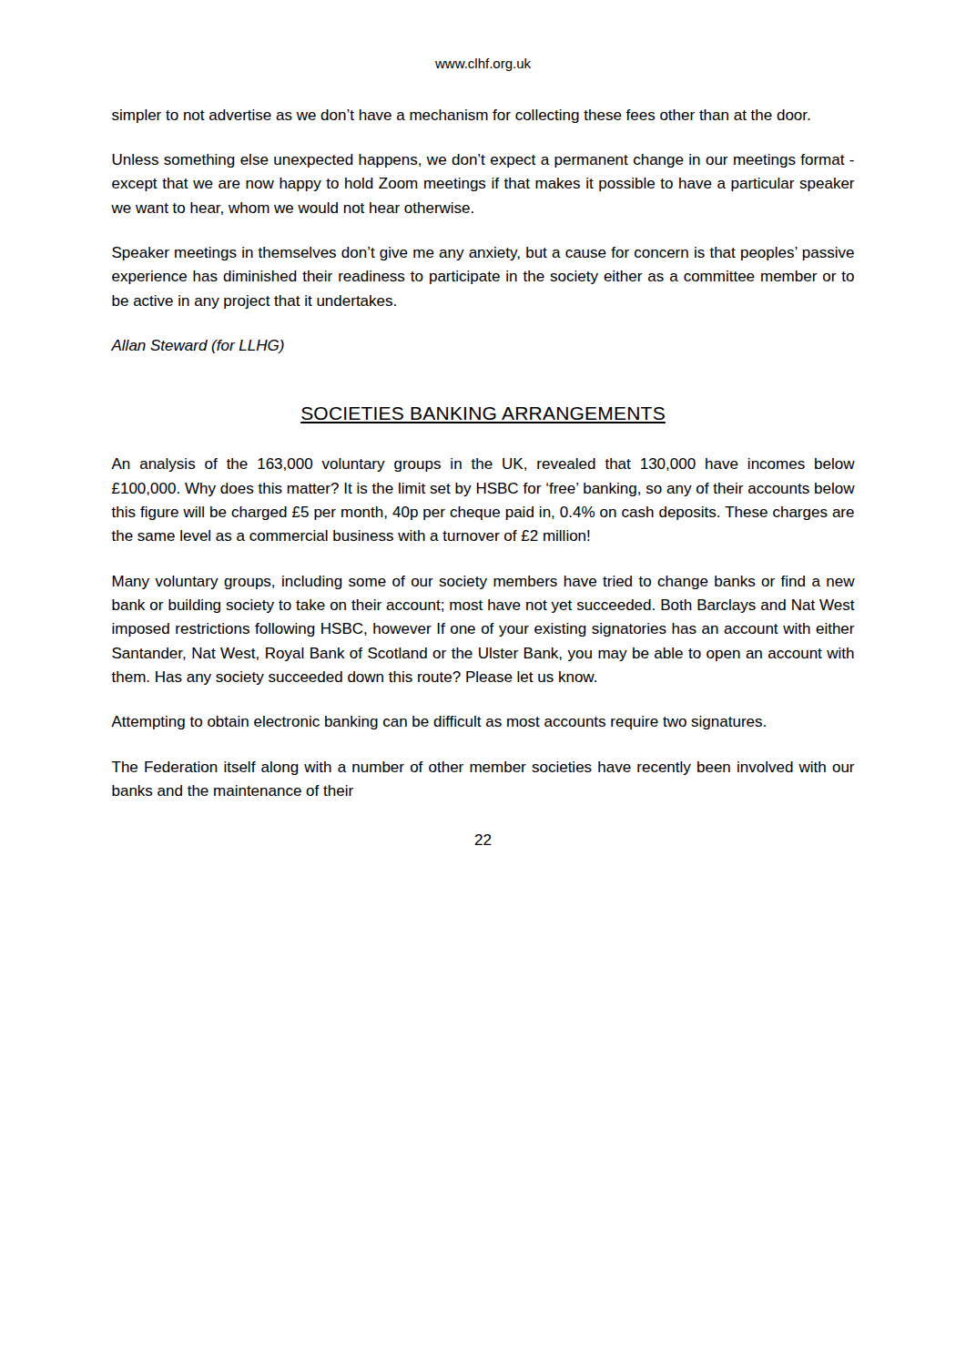www.clhf.org.uk
simpler to not advertise as we don’t have a mechanism for collecting these fees other than at the door.
Unless something else unexpected happens, we don’t expect a permanent change in our meetings format - except that we are now happy to hold Zoom meetings if that makes it possible to have a particular speaker we want to hear, whom we would not hear otherwise.
Speaker meetings in themselves don’t give me any anxiety, but a cause for concern is that peoples’ passive experience has diminished their readiness to participate in the society either as a committee member or to be active in any project that it undertakes.
Allan Steward (for LLHG)
SOCIETIES BANKING ARRANGEMENTS
An analysis of the 163,000 voluntary groups in the UK, revealed that 130,000 have incomes below £100,000. Why does this matter? It is the limit set by HSBC for ‘free’ banking, so any of their accounts below this figure will be charged £5 per month, 40p per cheque paid in, 0.4% on cash deposits. These charges are the same level as a commercial business with a turnover of £2 million!
Many voluntary groups, including some of our society members have tried to change banks or find a new bank or building society to take on their account; most have not yet succeeded. Both Barclays and Nat West imposed restrictions following HSBC, however If one of your existing signatories has an account with either Santander, Nat West, Royal Bank of Scotland or the Ulster Bank, you may be able to open an account with them. Has any society succeeded down this route? Please let us know.
Attempting to obtain electronic banking can be difficult as most accounts require two signatures.
The Federation itself along with a number of other member societies have recently been involved with our banks and the maintenance of their
22